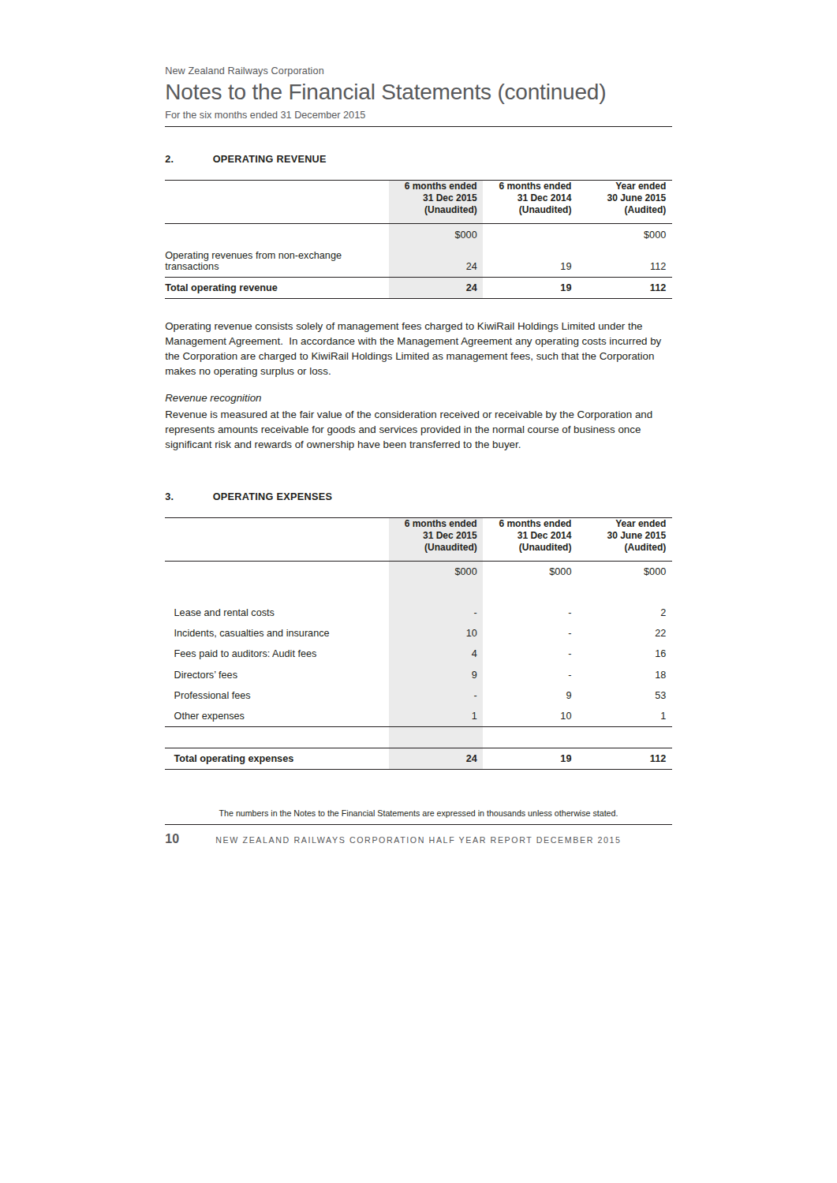New Zealand Railways Corporation
Notes to the Financial Statements (continued)
For the six months ended 31 December 2015
2. OPERATING REVENUE
| | 6 months ended 31 Dec 2015 (Unaudited) | 6 months ended 31 Dec 2014 (Unaudited) | Year ended 30 June 2015 (Audited) |
| --- | --- | --- | --- |
| | $000 | | $000 |
| Operating revenues from non-exchange transactions | 24 | 19 | 112 |
| Total operating revenue | 24 | 19 | 112 |
Operating revenue consists solely of management fees charged to KiwiRail Holdings Limited under the Management Agreement. In accordance with the Management Agreement any operating costs incurred by the Corporation are charged to KiwiRail Holdings Limited as management fees, such that the Corporation makes no operating surplus or loss.
Revenue recognition
Revenue is measured at the fair value of the consideration received or receivable by the Corporation and represents amounts receivable for goods and services provided in the normal course of business once significant risk and rewards of ownership have been transferred to the buyer.
3. OPERATING EXPENSES
| | 6 months ended 31 Dec 2015 (Unaudited) | 6 months ended 31 Dec 2014 (Unaudited) | Year ended 30 June 2015 (Audited) |
| --- | --- | --- | --- |
| | $000 | $000 | $000 |
| Lease and rental costs | - | - | 2 |
| Incidents, casualties and insurance | 10 | - | 22 |
| Fees paid to auditors: Audit fees | 4 | - | 16 |
| Directors’ fees | 9 | - | 18 |
| Professional fees | - | 9 | 53 |
| Other expenses | 1 | 10 | 1 |
| Total operating expenses | 24 | 19 | 112 |
The numbers in the Notes to the Financial Statements are expressed in thousands unless otherwise stated.
10 NEW ZEALAND RAILWAYS CORPORATION HALF YEAR REPORT DECEMBER 2015